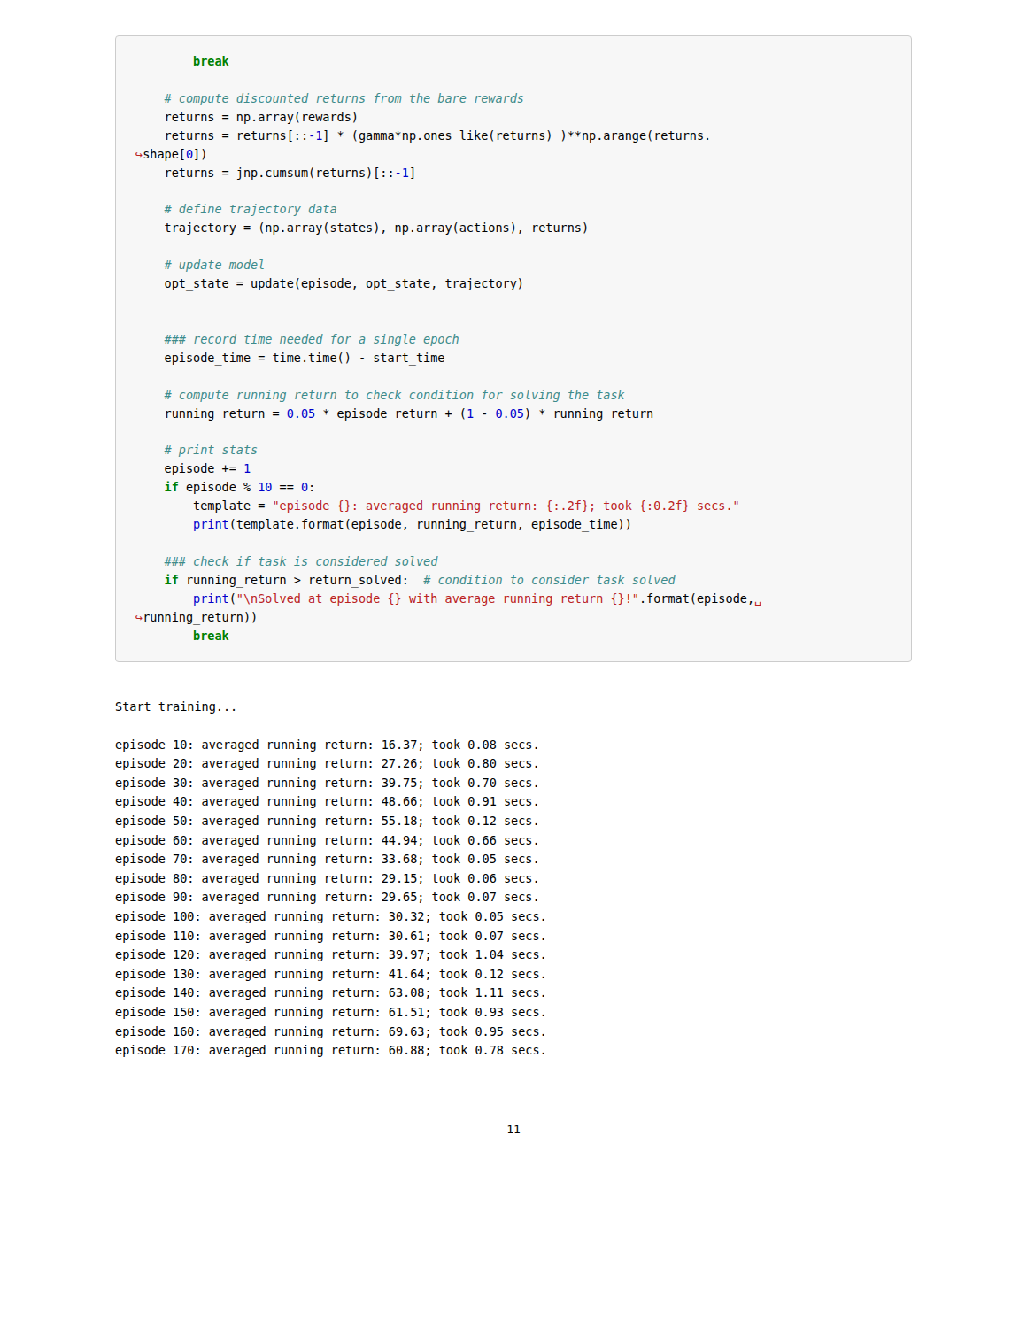break # compute discounted returns from the bare rewards returns = np.array(rewards) returns = returns[::-1] * (gamma*np.ones_like(returns) )**np.arange(returns. ↪shape[0]) returns = jnp.cumsum(returns)[::-1] # define trajectory data trajectory = (np.array(states), np.array(actions), returns) # update model opt_state = update(episode, opt_state, trajectory) ### record time needed for a single epoch episode_time = time.time() - start_time # compute running return to check condition for solving the task running_return = 0.05 * episode_return + (1 - 0.05) * running_return # print stats episode += 1 if episode % 10 == 0: template = "episode {}: averaged running return: {:.2f}; took {:0.2f} secs." print(template.format(episode, running_return, episode_time)) ### check if task is considered solved if running_return > return_solved: # condition to consider task solved print("\nSolved at episode {} with average running return {}!".format(episode,␣ ↪running_return)) break
Start training...

episode 10: averaged running return: 16.37; took 0.08 secs.
episode 20: averaged running return: 27.26; took 0.80 secs.
episode 30: averaged running return: 39.75; took 0.70 secs.
episode 40: averaged running return: 48.66; took 0.91 secs.
episode 50: averaged running return: 55.18; took 0.12 secs.
episode 60: averaged running return: 44.94; took 0.66 secs.
episode 70: averaged running return: 33.68; took 0.05 secs.
episode 80: averaged running return: 29.15; took 0.06 secs.
episode 90: averaged running return: 29.65; took 0.07 secs.
episode 100: averaged running return: 30.32; took 0.05 secs.
episode 110: averaged running return: 30.61; took 0.07 secs.
episode 120: averaged running return: 39.97; took 1.04 secs.
episode 130: averaged running return: 41.64; took 0.12 secs.
episode 140: averaged running return: 63.08; took 1.11 secs.
episode 150: averaged running return: 61.51; took 0.93 secs.
episode 160: averaged running return: 69.63; took 0.95 secs.
episode 170: averaged running return: 60.88; took 0.78 secs.
11